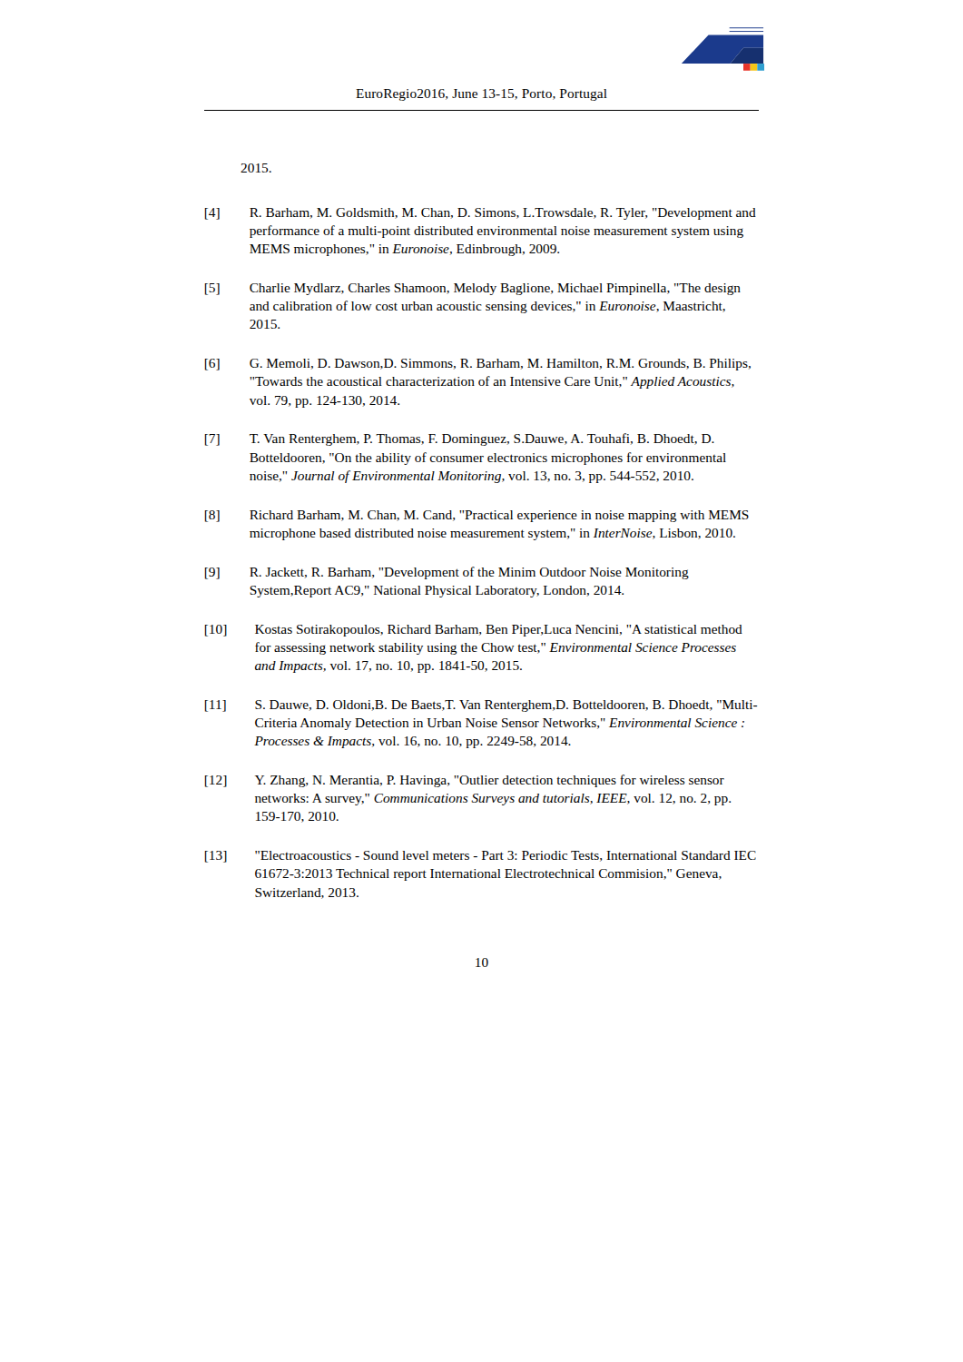EuroRegio2016, June 13-15, Porto, Portugal
2015.
[4] R. Barham, M. Goldsmith, M. Chan, D. Simons, L.Trowsdale, R. Tyler, "Development and performance of a multi-point distributed environmental noise measurement system using MEMS microphones," in Euronoise, Edinbrough, 2009.
[5] Charlie Mydlarz, Charles Shamoon, Melody Baglione, Michael Pimpinella, "The design and calibration of low cost urban acoustic sensing devices," in Euronoise, Maastricht, 2015.
[6] G. Memoli, D. Dawson,D. Simmons, R. Barham, M. Hamilton, R.M. Grounds, B. Philips, "Towards the acoustical characterization of an Intensive Care Unit," Applied Acoustics, vol. 79, pp. 124-130, 2014.
[7] T. Van Renterghem, P. Thomas, F. Dominguez, S.Dauwe, A. Touhafi, B. Dhoedt, D. Botteldooren, "On the ability of consumer electronics microphones for environmental noise," Journal of Environmental Monitoring, vol. 13, no. 3, pp. 544-552, 2010.
[8] Richard Barham, M. Chan, M. Cand, "Practical experience in noise mapping with MEMS microphone based distributed noise measurement system," in InterNoise, Lisbon, 2010.
[9] R. Jackett, R. Barham, "Development of the Minim Outdoor Noise Monitoring System,Report AC9," National Physical Laboratory, London, 2014.
[10] Kostas Sotirakopoulos, Richard Barham, Ben Piper,Luca Nencini, "A statistical method for assessing network stability using the Chow test," Environmental Science Processes and Impacts, vol. 17, no. 10, pp. 1841-50, 2015.
[11] S. Dauwe, D. Oldoni,B. De Baets,T. Van Renterghem,D. Botteldooren, B. Dhoedt, "Multi-Criteria Anomaly Detection in Urban Noise Sensor Networks," Environmental Science : Processes & Impacts, vol. 16, no. 10, pp. 2249-58, 2014.
[12] Y. Zhang, N. Merantia, P. Havinga, "Outlier detection techniques for wireless sensor networks: A survey," Communications Surveys and tutorials, IEEE, vol. 12, no. 2, pp. 159-170, 2010.
[13] "Electroacoustics - Sound level meters - Part 3: Periodic Tests, International Standard IEC 61672-3:2013 Technical report International Electrotechnical Commision," Geneva, Switzerland, 2013.
10